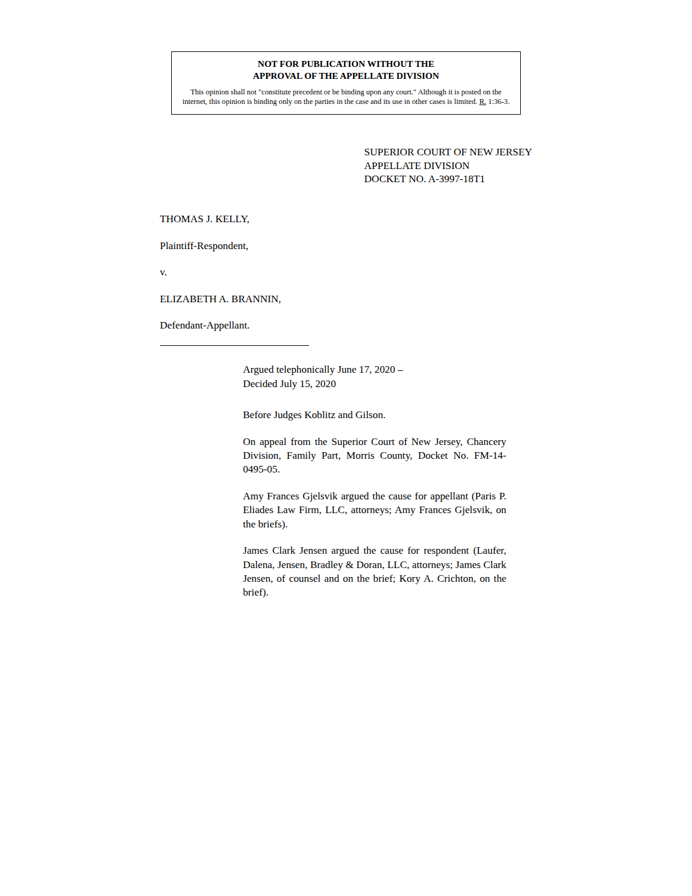NOT FOR PUBLICATION WITHOUT THE
APPROVAL OF THE APPELLATE DIVISION
This opinion shall not "constitute precedent or be binding upon any court." Although it is posted on the internet, this opinion is binding only on the parties in the case and its use in other cases is limited. R. 1:36-3.
SUPERIOR COURT OF NEW JERSEY
APPELLATE DIVISION
DOCKET NO. A-3997-18T1
THOMAS J. KELLY,
Plaintiff-Respondent,
v.
ELIZABETH A. BRANNIN,
Defendant-Appellant.
Argued telephonically June 17, 2020 –
Decided July 15, 2020
Before Judges Koblitz and Gilson.
On appeal from the Superior Court of New Jersey, Chancery Division, Family Part, Morris County, Docket No. FM-14-0495-05.
Amy Frances Gjelsvik argued the cause for appellant (Paris P. Eliades Law Firm, LLC, attorneys; Amy Frances Gjelsvik, on the briefs).
James Clark Jensen argued the cause for respondent (Laufer, Dalena, Jensen, Bradley & Doran, LLC, attorneys; James Clark Jensen, of counsel and on the brief; Kory A. Crichton, on the brief).